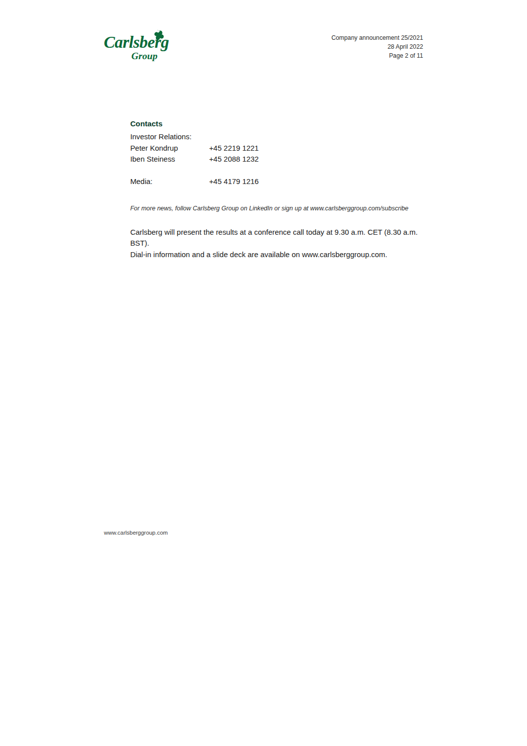Carlsberg Group
Company announcement 25/2021
28 April 2022
Page 2 of 11
Contacts
Investor Relations:
Peter Kondrup +45 2219 1221
Iben Steiness +45 2088 1232
Media: +45 4179 1216
For more news, follow Carlsberg Group on LinkedIn or sign up at www.carlsberggroup.com/subscribe
Carlsberg will present the results at a conference call today at 9.30 a.m. CET (8.30 a.m. BST).
Dial-in information and a slide deck are available on www.carlsberggroup.com.
www.carlsberggroup.com